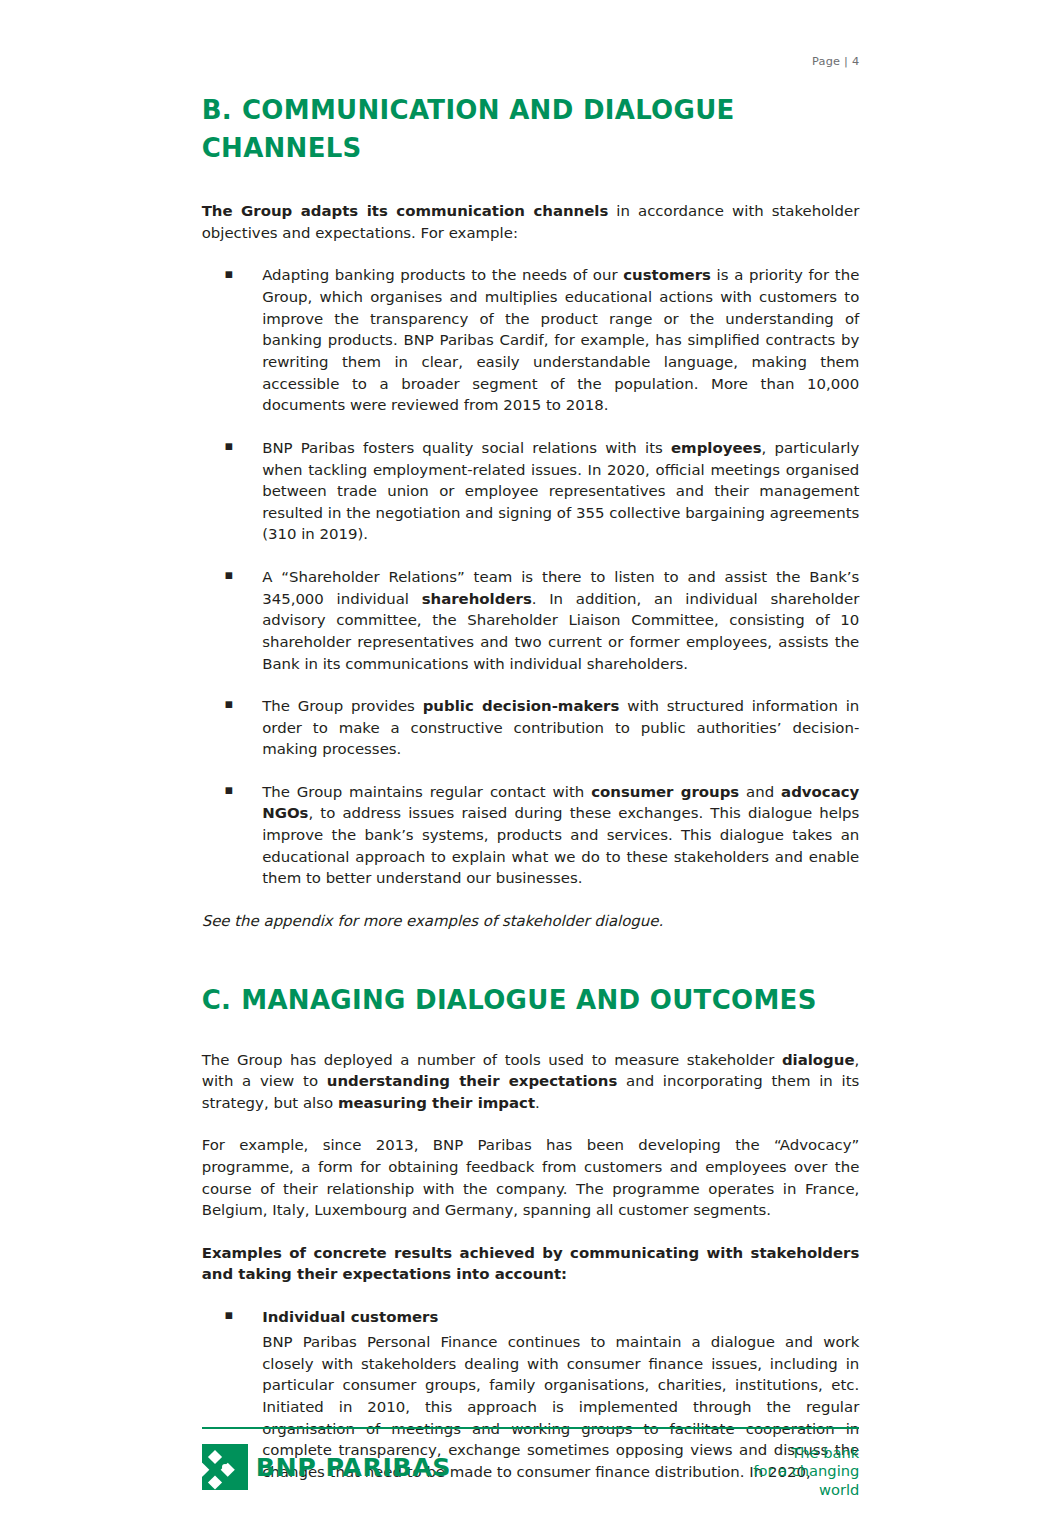Page | 4
B. COMMUNICATION AND DIALOGUE CHANNELS
The Group adapts its communication channels in accordance with stakeholder objectives and expectations. For example:
Adapting banking products to the needs of our customers is a priority for the Group, which organises and multiplies educational actions with customers to improve the transparency of the product range or the understanding of banking products. BNP Paribas Cardif, for example, has simplified contracts by rewriting them in clear, easily understandable language, making them accessible to a broader segment of the population. More than 10,000 documents were reviewed from 2015 to 2018.
BNP Paribas fosters quality social relations with its employees, particularly when tackling employment-related issues. In 2020, official meetings organised between trade union or employee representatives and their management resulted in the negotiation and signing of 355 collective bargaining agreements (310 in 2019).
A “Shareholder Relations” team is there to listen to and assist the Bank’s 345,000 individual shareholders. In addition, an individual shareholder advisory committee, the Shareholder Liaison Committee, consisting of 10 shareholder representatives and two current or former employees, assists the Bank in its communications with individual shareholders.
The Group provides public decision-makers with structured information in order to make a constructive contribution to public authorities’ decision-making processes.
The Group maintains regular contact with consumer groups and advocacy NGOs, to address issues raised during these exchanges. This dialogue helps improve the bank’s systems, products and services. This dialogue takes an educational approach to explain what we do to these stakeholders and enable them to better understand our businesses.
See the appendix for more examples of stakeholder dialogue.
C. MANAGING DIALOGUE AND OUTCOMES
The Group has deployed a number of tools used to measure stakeholder dialogue, with a view to understanding their expectations and incorporating them in its strategy, but also measuring their impact.
For example, since 2013, BNP Paribas has been developing the “Advocacy” programme, a form for obtaining feedback from customers and employees over the course of their relationship with the company. The programme operates in France, Belgium, Italy, Luxembourg and Germany, spanning all customer segments.
Examples of concrete results achieved by communicating with stakeholders and taking their expectations into account:
Individual customers
BNP Paribas Personal Finance continues to maintain a dialogue and work closely with stakeholders dealing with consumer finance issues, including in particular consumer groups, family organisations, charities, institutions, etc. Initiated in 2010, this approach is implemented through the regular organisation of meetings and working groups to facilitate cooperation in complete transparency, exchange sometimes opposing views and discuss the changes that need to be made to consumer finance distribution. In 2020,
BNP PARIBAS
The bank
for a changing
world